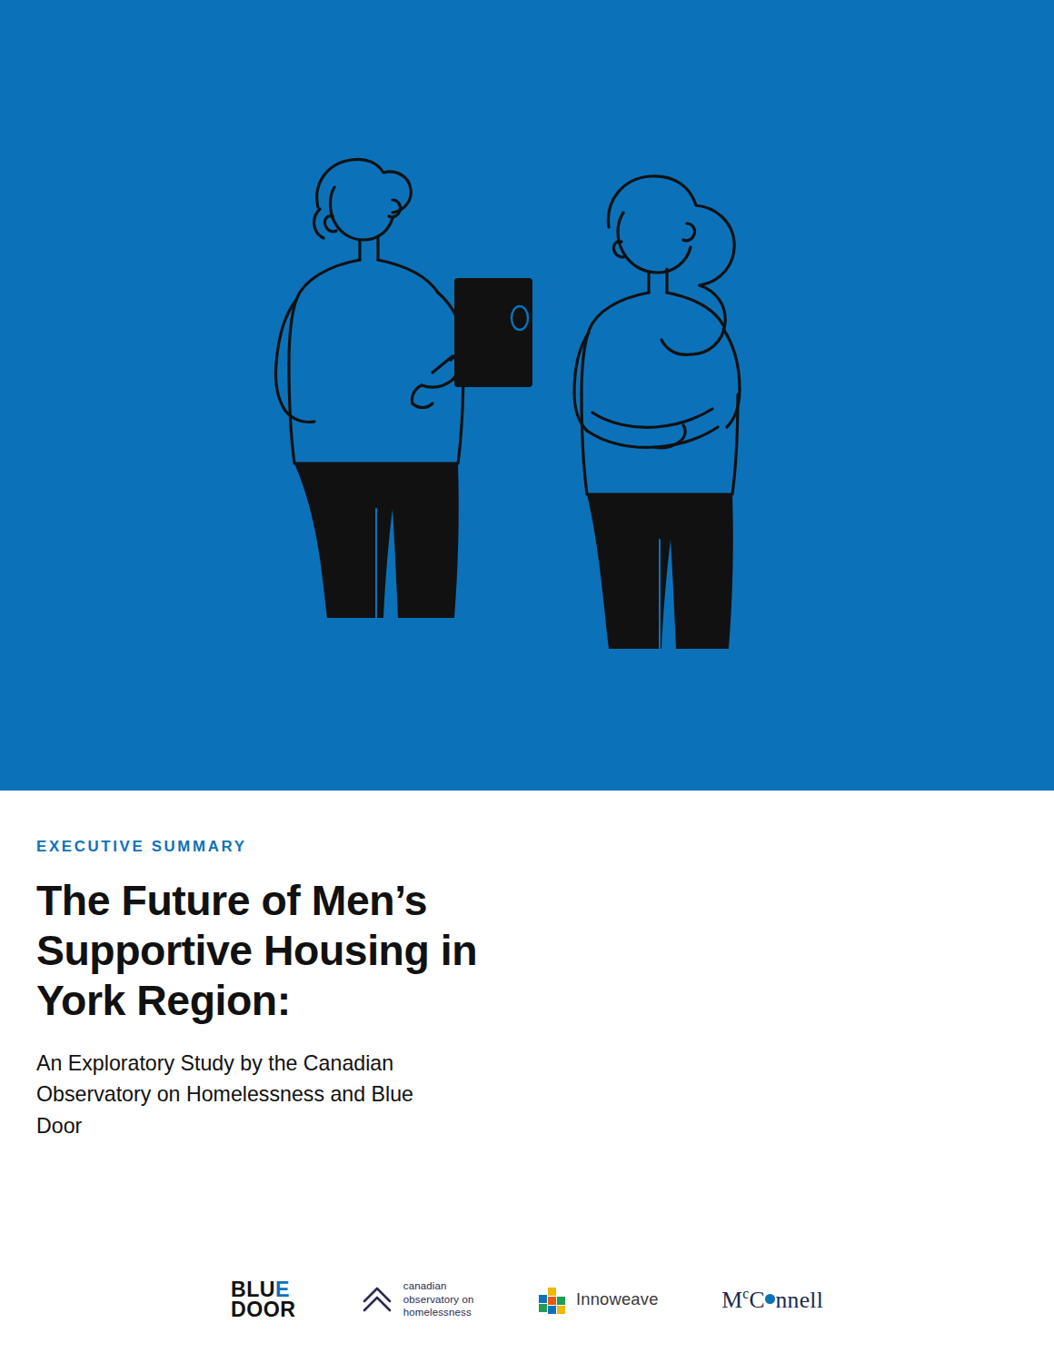Executive Summary
The Future of Men’s Supportive Housing in York Region:
An Exploratory Study by the Canadian Observatory on Homelessness and Blue Door
BLUE
DOOR
canadian
observatory on
homelessness
Innoweave
McC nnell